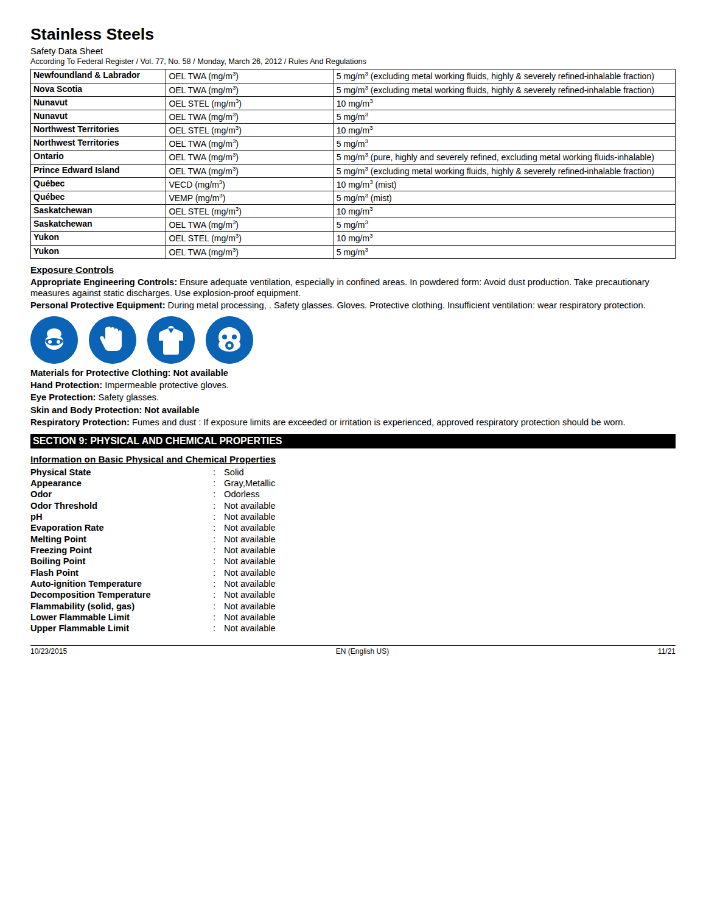Stainless Steels
Safety Data Sheet
According To Federal Register / Vol. 77, No. 58 / Monday, March 26, 2012 / Rules And Regulations
| Newfoundland & Labrador | OEL TWA (mg/m 3 ) | 5 mg/m 3 (excluding metal working fluids, highly & severely refined-inhalable fraction) |
| Nova Scotia | OEL TWA (mg/m 3 ) | 5 mg/m 3 (excluding metal working fluids, highly & severely refined-inhalable fraction) |
| Nunavut | OEL STEL (mg/m 3 ) | 10 mg/m 3 |
| Nunavut | OEL TWA (mg/m 3 ) | 5 mg/m 3 |
| Northwest Territories | OEL STEL (mg/m 3 ) | 10 mg/m 3 |
| Northwest Territories | OEL TWA (mg/m 3 ) | 5 mg/m 3 |
| Ontario | OEL TWA (mg/m 3 ) | 5 mg/m 3 (pure, highly and severely refined, excluding metal working fluids-inhalable) |
| Prince Edward Island | OEL TWA (mg/m 3 ) | 5 mg/m 3 (excluding metal working fluids, highly & severely refined-inhalable fraction) |
| Québec | VECD (mg/m 3 ) | 10 mg/m 3 (mist) |
| Québec | VEMP (mg/m 3 ) | 5 mg/m 3 (mist) |
| Saskatchewan | OEL STEL (mg/m 3 ) | 10 mg/m 3 |
| Saskatchewan | OEL TWA (mg/m 3 ) | 5 mg/m 3 |
| Yukon | OEL STEL (mg/m 3 ) | 10 mg/m 3 |
| Yukon | OEL TWA (mg/m 3 ) | 5 mg/m 3 |
Exposure Controls
Appropriate Engineering Controls: Ensure adequate ventilation, especially in confined areas. In powdered form: Avoid dust production. Take precautionary measures against static discharges. Use explosion-proof equipment.
Personal Protective Equipment: During metal processing, . Safety glasses. Gloves. Protective clothing. Insufficient ventilation: wear respiratory protection.
Materials for Protective Clothing: Not available
Hand Protection: Impermeable protective gloves.
Eye Protection: Safety glasses.
Skin and Body Protection: Not available
Respiratory Protection: Fumes and dust : If exposure limits are exceeded or irritation is experienced, approved respiratory protection should be worn.
SECTION 9: PHYSICAL AND CHEMICAL PROPERTIES
Information on Basic Physical and Chemical Properties
| Physical State | : | Solid |
| Appearance | : | Gray,Metallic |
| Odor | : | Odorless |
| Odor Threshold | : | Not available |
| pH | : | Not available |
| Evaporation Rate | : | Not available |
| Melting Point | : | Not available |
| Freezing Point | : | Not available |
| Boiling Point | : | Not available |
| Flash Point | : | Not available |
| Auto-ignition Temperature | : | Not available |
| Decomposition Temperature | : | Not available |
| Flammability (solid, gas) | : | Not available |
| Lower Flammable Limit | : | Not available |
| Upper Flammable Limit | : | Not available |
10/23/2015
EN (English US)
11/21